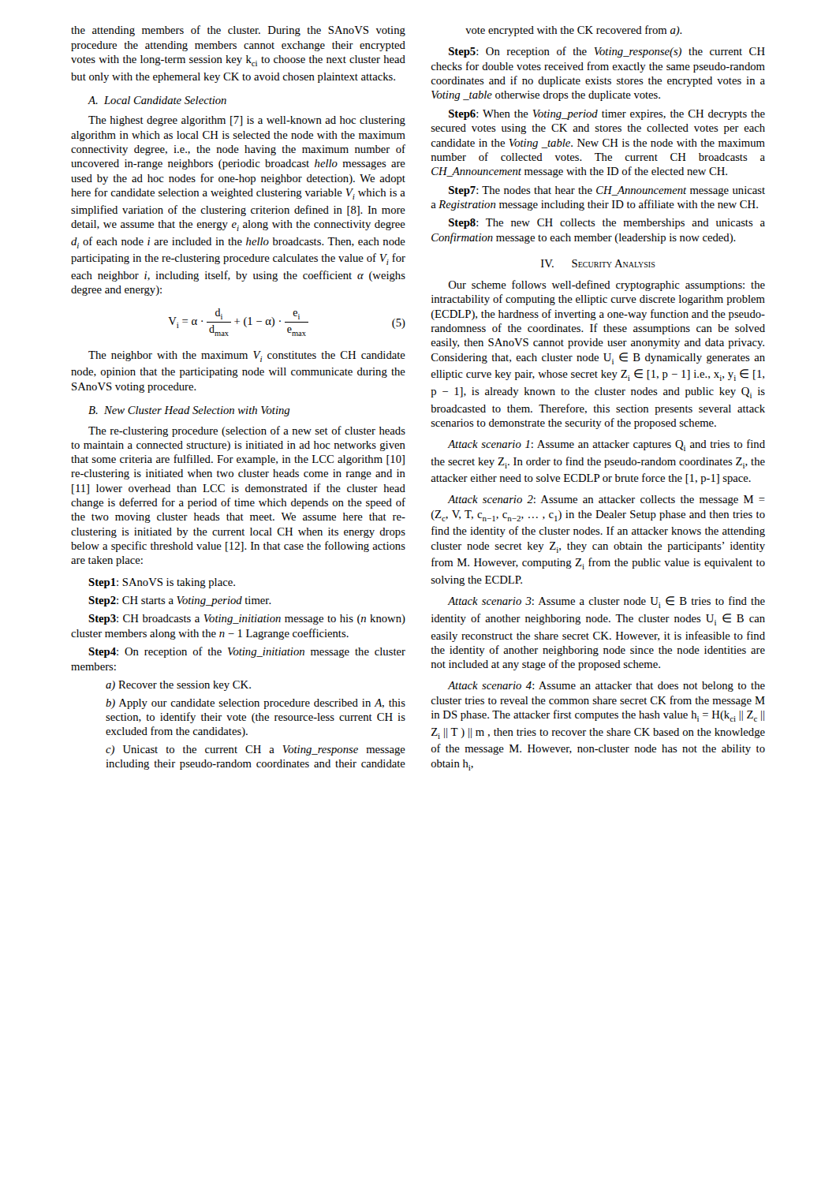the attending members of the cluster. During the SAnoVS voting procedure the attending members cannot exchange their encrypted votes with the long-term session key kci to choose the next cluster head but only with the ephemeral key CK to avoid chosen plaintext attacks.
A. Local Candidate Selection
The highest degree algorithm [7] is a well-known ad hoc clustering algorithm in which as local CH is selected the node with the maximum connectivity degree, i.e., the node having the maximum number of uncovered in-range neighbors (periodic broadcast hello messages are used by the ad hoc nodes for one-hop neighbor detection). We adopt here for candidate selection a weighted clustering variable Vi which is a simplified variation of the clustering criterion defined in [8]. In more detail, we assume that the energy ei along with the connectivity degree di of each node i are included in the hello broadcasts. Then, each node participating in the re-clustering procedure calculates the value of Vi for each neighbor i, including itself, by using the coefficient α (weighs degree and energy):
Vi = α · di dmax + (1 − α) · ei emax (5)
The neighbor with the maximum Vi constitutes the CH candidate node, opinion that the participating node will communicate during the SAnoVS voting procedure.
B. New Cluster Head Selection with Voting
The re-clustering procedure (selection of a new set of cluster heads to maintain a connected structure) is initiated in ad hoc networks given that some criteria are fulfilled. For example, in the LCC algorithm [10] re-clustering is initiated when two cluster heads come in range and in [11] lower overhead than LCC is demonstrated if the cluster head change is deferred for a period of time which depends on the speed of the two moving cluster heads that meet. We assume here that re-clustering is initiated by the current local CH when its energy drops below a specific threshold value [12]. In that case the following actions are taken place:
Step1: SAnoVS is taking place.
Step2: CH starts a Voting_period timer.
Step3: CH broadcasts a Voting_initiation message to his (n known) cluster members along with the n − 1 Lagrange coefficients.
Step4: On reception of the Voting_initiation message the cluster members:
a) Recover the session key CK.
b) Apply our candidate selection procedure described in A, this section, to identify their vote (the resource-less current CH is excluded from the candidates).
c) Unicast to the current CH a Voting_response message including their pseudo-random coordinates and their candidate vote encrypted with the CK recovered from a).
Step5: On reception of the Voting_response(s) the current CH checks for double votes received from exactly the same pseudo-random coordinates and if no duplicate exists stores the encrypted votes in a Voting _table otherwise drops the duplicate votes.
Step6: When the Voting_period timer expires, the CH decrypts the secured votes using the CK and stores the collected votes per each candidate in the Voting _table. New CH is the node with the maximum number of collected votes. The current CH broadcasts a CH_Announcement message with the ID of the elected new CH.
Step7: The nodes that hear the CH_Announcement message unicast a Registration message including their ID to affiliate with the new CH.
Step8: The new CH collects the memberships and unicasts a Confirmation message to each member (leadership is now ceded).
IV. Security Analysis
Our scheme follows well-defined cryptographic assumptions: the intractability of computing the elliptic curve discrete logarithm problem (ECDLP), the hardness of inverting a one-way function and the pseudo-randomness of the coordinates. If these assumptions can be solved easily, then SAnoVS cannot provide user anonymity and data privacy. Considering that, each cluster node Ui ∈ B dynamically generates an elliptic curve key pair, whose secret key Zi ∈ [1, p − 1] i.e., xi, yi ∈ [1, p − 1], is already known to the cluster nodes and public key Qi is broadcasted to them. Therefore, this section presents several attack scenarios to demonstrate the security of the proposed scheme.
Attack scenario 1: Assume an attacker captures Qi and tries to find the secret key Zi. In order to find the pseudo-random coordinates Zi, the attacker either need to solve ECDLP or brute force the [1, p-1] space.
Attack scenario 2: Assume an attacker collects the message M = (Zc, V, T, cn−1, cn−2, … , c1) in the Dealer Setup phase and then tries to find the identity of the cluster nodes. If an attacker knows the attending cluster node secret key Zi, they can obtain the participants’ identity from M. However, computing Zi from the public value is equivalent to solving the ECDLP.
Attack scenario 3: Assume a cluster node Ui ∈ B tries to find the identity of another neighboring node. The cluster nodes Ui ∈ B can easily reconstruct the share secret CK. However, it is infeasible to find the identity of another neighboring node since the node identities are not included at any stage of the proposed scheme.
Attack scenario 4: Assume an attacker that does not belong to the cluster tries to reveal the common share secret CK from the message M in DS phase. The attacker first computes the hash value hi = H(kci || Zc || Zi || T ) || m , then tries to recover the share CK based on the knowledge of the message M. However, non-cluster node has not the ability to obtain hi,